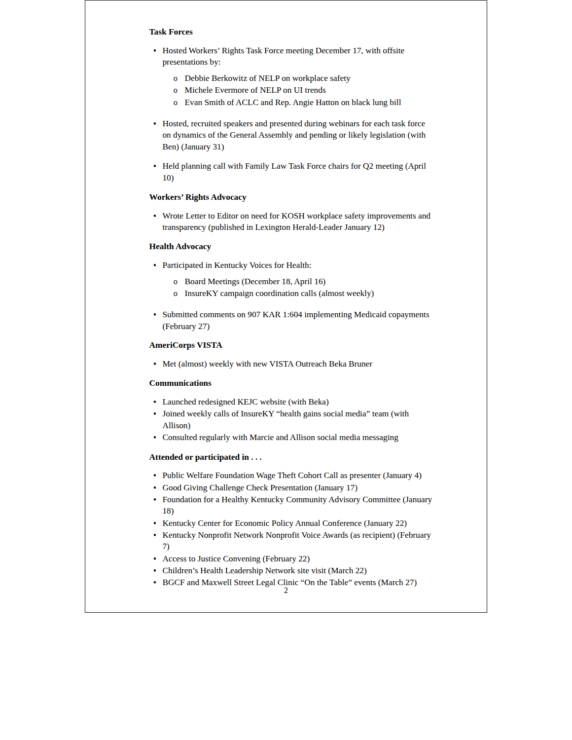Task Forces
Hosted Workers’ Rights Task Force meeting December 17, with offsite presentations by:
Debbie Berkowitz of NELP on workplace safety
Michele Evermore of NELP on UI trends
Evan Smith of ACLC and Rep. Angie Hatton on black lung bill
Hosted, recruited speakers and presented during webinars for each task force on dynamics of the General Assembly and pending or likely legislation (with Ben) (January 31)
Held planning call with Family Law Task Force chairs for Q2 meeting (April 10)
Workers’ Rights Advocacy
Wrote Letter to Editor on need for KOSH workplace safety improvements and transparency (published in Lexington Herald-Leader January 12)
Health Advocacy
Participated in Kentucky Voices for Health:
Board Meetings (December 18, April 16)
InsureKY campaign coordination calls (almost weekly)
Submitted comments on 907 KAR 1:604 implementing Medicaid copayments (February 27)
AmeriCorps VISTA
Met (almost) weekly with new VISTA Outreach Beka Bruner
Communications
Launched redesigned KEJC website (with Beka)
Joined weekly calls of InsureKY “health gains social media” team (with Allison)
Consulted regularly with Marcie and Allison social media messaging
Attended or participated in . . .
Public Welfare Foundation Wage Theft Cohort Call as presenter (January 4)
Good Giving Challenge Check Presentation (January 17)
Foundation for a Healthy Kentucky Community Advisory Committee (January 18)
Kentucky Center for Economic Policy Annual Conference (January 22)
Kentucky Nonprofit Network Nonprofit Voice Awards (as recipient) (February 7)
Access to Justice Convening (February 22)
Children’s Health Leadership Network site visit (March 22)
BGCF and Maxwell Street Legal Clinic “On the Table” events (March 27)
2